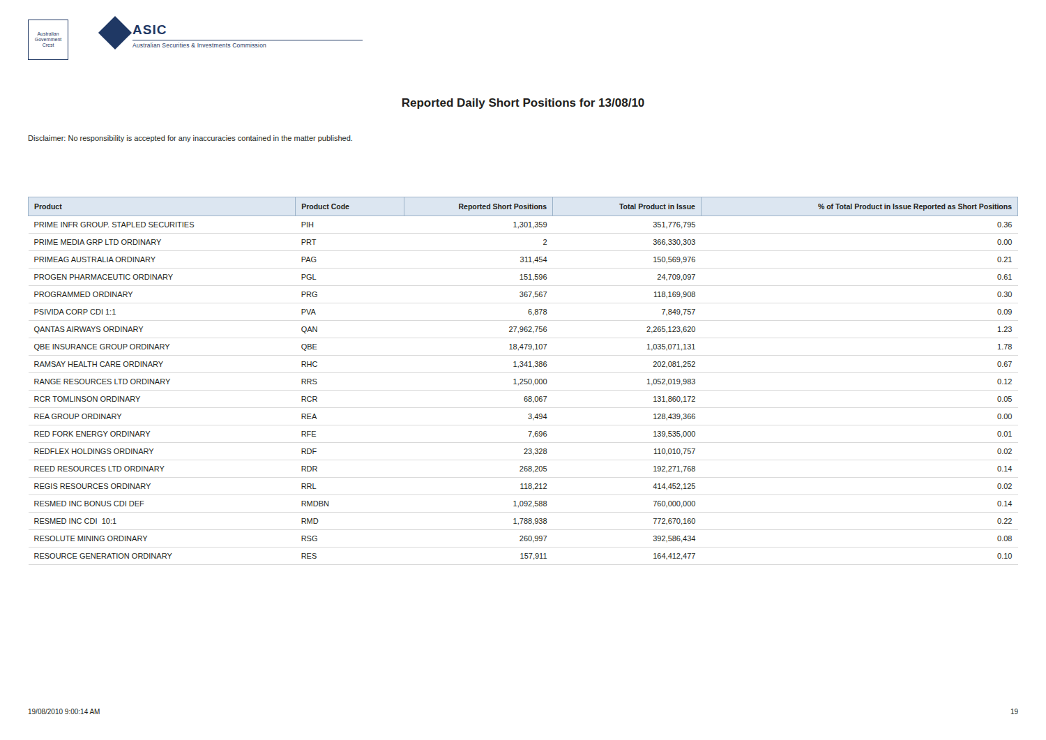Australian
Government
Crest
ASIC
Australian Securities & Investments Commission
Reported Daily Short Positions for 13/08/10
Disclaimer: No responsibility is accepted for any inaccuracies contained in the matter published.
| Product | Product Code | Reported Short Positions | Total Product in Issue | % of Total Product in Issue Reported as Short Positions |
| --- | --- | --- | --- | --- |
| PRIME INFR GROUP. STAPLED SECURITIES | PIH | 1,301,359 | 351,776,795 | 0.36 |
| PRIME MEDIA GRP LTD ORDINARY | PRT | 2 | 366,330,303 | 0.00 |
| PRIMEAG AUSTRALIA ORDINARY | PAG | 311,454 | 150,569,976 | 0.21 |
| PROGEN PHARMACEUTIC ORDINARY | PGL | 151,596 | 24,709,097 | 0.61 |
| PROGRAMMED ORDINARY | PRG | 367,567 | 118,169,908 | 0.30 |
| PSIVIDA CORP CDI 1:1 | PVA | 6,878 | 7,849,757 | 0.09 |
| QANTAS AIRWAYS ORDINARY | QAN | 27,962,756 | 2,265,123,620 | 1.23 |
| QBE INSURANCE GROUP ORDINARY | QBE | 18,479,107 | 1,035,071,131 | 1.78 |
| RAMSAY HEALTH CARE ORDINARY | RHC | 1,341,386 | 202,081,252 | 0.67 |
| RANGE RESOURCES LTD ORDINARY | RRS | 1,250,000 | 1,052,019,983 | 0.12 |
| RCR TOMLINSON ORDINARY | RCR | 68,067 | 131,860,172 | 0.05 |
| REA GROUP ORDINARY | REA | 3,494 | 128,439,366 | 0.00 |
| RED FORK ENERGY ORDINARY | RFE | 7,696 | 139,535,000 | 0.01 |
| REDFLEX HOLDINGS ORDINARY | RDF | 23,328 | 110,010,757 | 0.02 |
| REED RESOURCES LTD ORDINARY | RDR | 268,205 | 192,271,768 | 0.14 |
| REGIS RESOURCES ORDINARY | RRL | 118,212 | 414,452,125 | 0.02 |
| RESMED INC BONUS CDI DEF | RMDBN | 1,092,588 | 760,000,000 | 0.14 |
| RESMED INC CDI 10:1 | RMD | 1,788,938 | 772,670,160 | 0.22 |
| RESOLUTE MINING ORDINARY | RSG | 260,997 | 392,586,434 | 0.08 |
| RESOURCE GENERATION ORDINARY | RES | 157,911 | 164,412,477 | 0.10 |
19/08/2010 9:00:14 AM 19